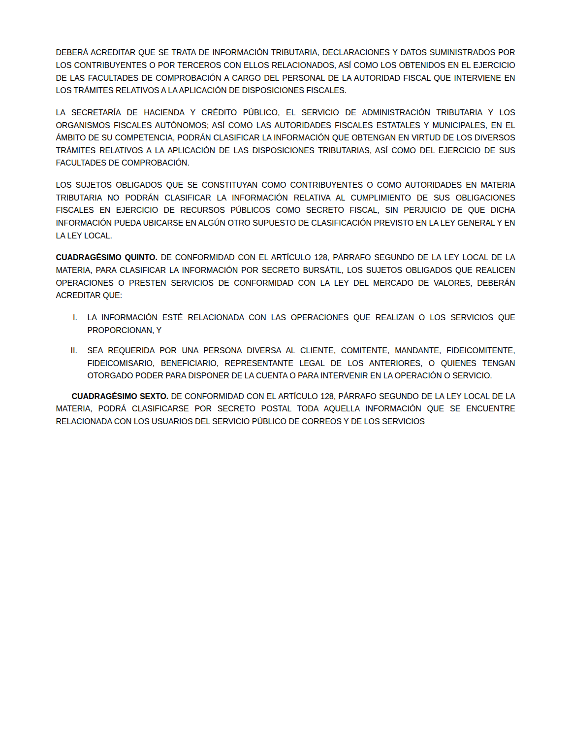DEBERÁ ACREDITAR QUE SE TRATA DE INFORMACIÓN TRIBUTARIA, DECLARACIONES Y DATOS SUMINISTRADOS POR LOS CONTRIBUYENTES O POR TERCEROS CON ELLOS RELACIONADOS, ASÍ COMO LOS OBTENIDOS EN EL EJERCICIO DE LAS FACULTADES DE COMPROBACIÓN A CARGO DEL PERSONAL DE LA AUTORIDAD FISCAL QUE INTERVIENE EN LOS TRÁMITES RELATIVOS A LA APLICACIÓN DE DISPOSICIONES FISCALES.
LA SECRETARÍA DE HACIENDA Y CRÉDITO PÚBLICO, EL SERVICIO DE ADMINISTRACIÓN TRIBUTARIA Y LOS ORGANISMOS FISCALES AUTÓNOMOS; ASÍ COMO LAS AUTORIDADES FISCALES ESTATALES Y MUNICIPALES, EN EL ÁMBITO DE SU COMPETENCIA, PODRÁN CLASIFICAR LA INFORMACIÓN QUE OBTENGAN EN VIRTUD DE LOS DIVERSOS TRÁMITES RELATIVOS A LA APLICACIÓN DE LAS DISPOSICIONES TRIBUTARIAS, ASÍ COMO DEL EJERCICIO DE SUS FACULTADES DE COMPROBACIÓN.
LOS SUJETOS OBLIGADOS QUE SE CONSTITUYAN COMO CONTRIBUYENTES O COMO AUTORIDADES EN MATERIA TRIBUTARIA NO PODRÁN CLASIFICAR LA INFORMACIÓN RELATIVA AL CUMPLIMIENTO DE SUS OBLIGACIONES FISCALES EN EJERCICIO DE RECURSOS PÚBLICOS COMO SECRETO FISCAL, SIN PERJUICIO DE QUE DICHA INFORMACIÓN PUEDA UBICARSE EN ALGÚN OTRO SUPUESTO DE CLASIFICACIÓN PREVISTO EN LA LEY GENERAL Y EN LA LEY LOCAL.
CUADRAGÉSIMO QUINTO. DE CONFORMIDAD CON EL ARTÍCULO 128, PÁRRAFO SEGUNDO DE LA LEY LOCAL DE LA MATERIA, PARA CLASIFICAR LA INFORMACIÓN POR SECRETO BURSÁTIL, LOS SUJETOS OBLIGADOS QUE REALICEN OPERACIONES O PRESTEN SERVICIOS DE CONFORMIDAD CON LA LEY DEL MERCADO DE VALORES, DEBERÁN ACREDITAR QUE:
LA INFORMACIÓN ESTÉ RELACIONADA CON LAS OPERACIONES QUE REALIZAN O LOS SERVICIOS QUE PROPORCIONAN, Y
SEA REQUERIDA POR UNA PERSONA DIVERSA AL CLIENTE, COMITENTE, MANDANTE, FIDEICOMITENTE, FIDEICOMISARIO, BENEFICIARIO, REPRESENTANTE LEGAL DE LOS ANTERIORES, O QUIENES TENGAN OTORGADO PODER PARA DISPONER DE LA CUENTA O PARA INTERVENIR EN LA OPERACIÓN O SERVICIO.
CUADRAGÉSIMO SEXTO. DE CONFORMIDAD CON EL ARTÍCULO 128, PÁRRAFO SEGUNDO DE LA LEY LOCAL DE LA MATERIA, PODRÁ CLASIFICARSE POR SECRETO POSTAL TODA AQUELLA INFORMACIÓN QUE SE ENCUENTRE RELACIONADA CON LOS USUARIOS DEL SERVICIO PÚBLICO DE CORREOS Y DE LOS SERVICIOS